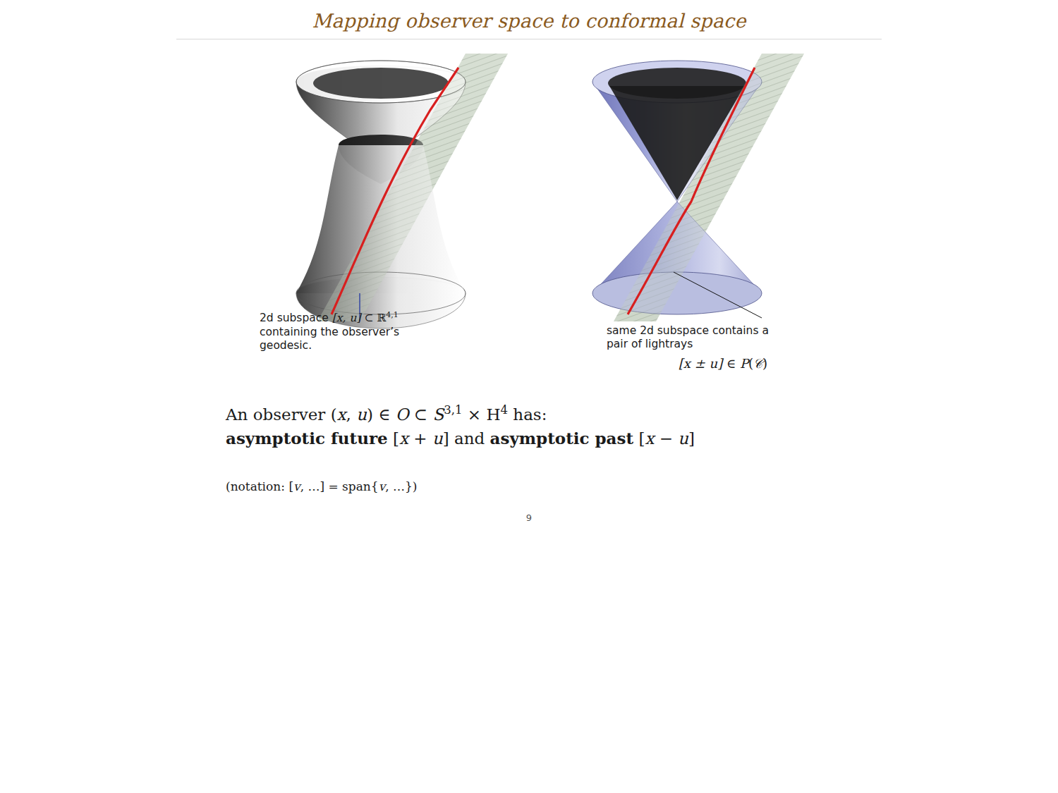Mapping observer space to conformal space
2d subspace [x, u] ⊂ ℝ4,1
containing the observer’s
geodesic.
same 2d subspace contains a
pair of lightrays
[x ± u] ∈ P(𝒞)
An observer (x, u) ∈ O ⊂ S3,1 × H4 has:
asymptotic future [x + u] and asymptotic past [x − u]
(notation: [v, …] = span{v, …})
9